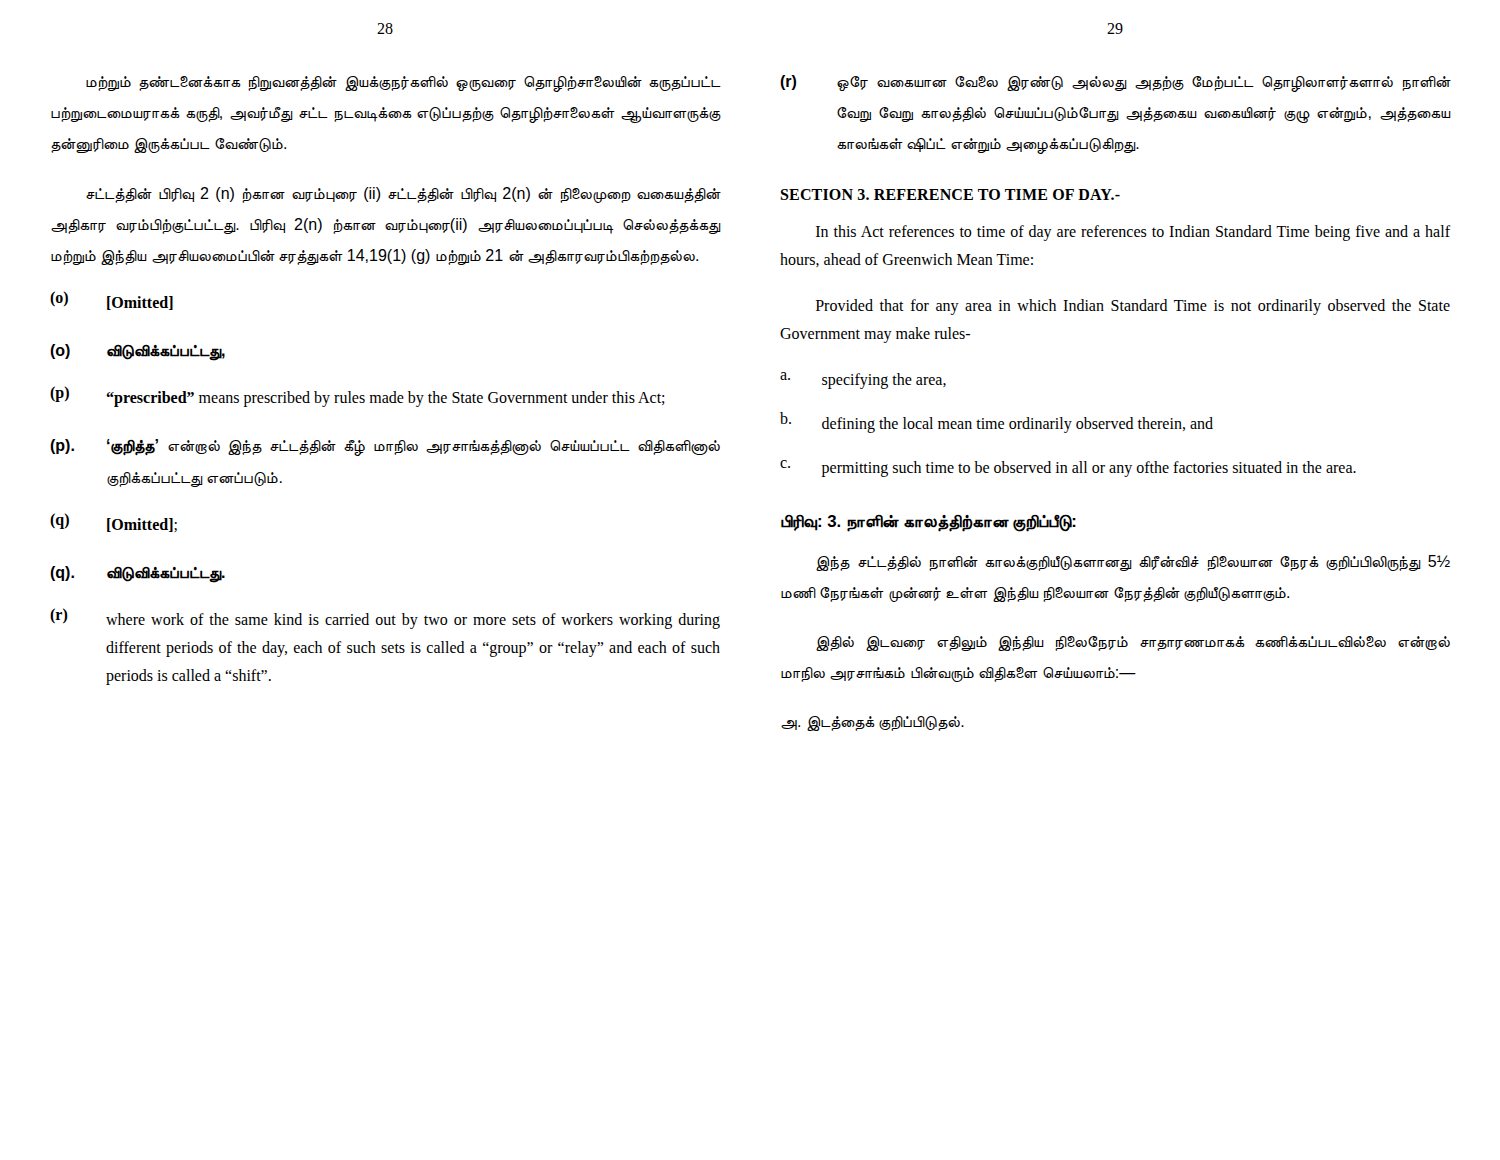28
மற்றும் தண்டனைக்காக நிறுவனத்தின் இயக்குநர்களில் ஒருவரை தொழிற்சாலையின் கருதப்பட்ட பற்றுடைமையராகக் கருதி, அவர்மீது சட்ட நடவடிக்கை எடுப்பதற்கு தொழிற்சாலைகள் ஆய்வாளருக்கு தன்னுரிமை இருக்கப்பட வேண்டும்.
சட்டத்தின் பிரிவு 2 (n) ற்கான வரம்புரை (ii) சட்டத்தின் பிரிவு 2(n) ன் நிலைமுறை வகையத்தின் அதிகார வரம்பிற்குட்பட்டது. பிரிவு 2(n) ற்கான வரம்புரை(ii) அரசியலமைப்புப்படி செல்லத்தக்கது மற்றும் இந்திய அரசியலமைப்பின் சரத்துகள் 14,19(1) (g) மற்றும் 21 ன் அதிகாரவரம்பிகற்றதல்ல.
(o)
[Omitted]
(o)
விடுவிக்கப்பட்டது,
(p)
“prescribed” means prescribed by rules made by the State Government under this Act;
(p).
‘குறித்த’ என்றால் இந்த சட்டத்தின் கீழ் மாநில அரசாங்கத்தினால் செய்யப்பட்ட விதிகளினால் குறிக்கப்பட்டது எனப்படும்.
(q)
[Omitted];
(q).
விடுவிக்கப்பட்டது.
(r)
where work of the same kind is carried out by two or more sets of workers working during different periods of the day, each of such sets is called a “group” or “relay” and each of such periods is called a “shift”.
29
(r)
ஒரே வகையான வேலை இரண்டு அல்லது அதற்கு மேற்பட்ட தொழிலாளர்களால் நாளின் வேறு வேறு காலத்தில் செய்யப்படும்போது அத்தகைய வகையினர் குழு என்றும், அத்தகைய காலங்கள் ஷிப்ட் என்றும் அழைக்கப்படுகிறது.
SECTION 3. REFERENCE TO TIME OF DAY.-
In this Act references to time of day are references to Indian Standard Time being five and a half hours, ahead of Greenwich Mean Time:
Provided that for any area in which Indian Standard Time is not ordinarily observed the State Government may make rules-
a.
specifying the area,
b.
defining the local mean time ordinarily observed therein, and
c.
permitting such time to be observed in all or any ofthe factories situated in the area.
பிரிவு: 3. நாளின் காலத்திற்கான குறிப்பீடு:
இந்த சட்டத்தில் நாளின் காலக்குறியீடுகளானது கிரீன்விச் நிலையான நேரக் குறிப்பிலிருந்து 5½ மணி நேரங்கள் முன்னர் உள்ள இந்திய நிலையான நேரத்தின் குறியீடுகளாகும்.
இதில் இடவரை எதிலும் இந்திய நிலைநேரம் சாதாரணமாகக் கணிக்கப்படவில்லை என்றால் மாநில அரசாங்கம் பின்வரும் விதிகளை செய்யலாம்:—
அ. இடத்தைக் குறிப்பிடுதல்.